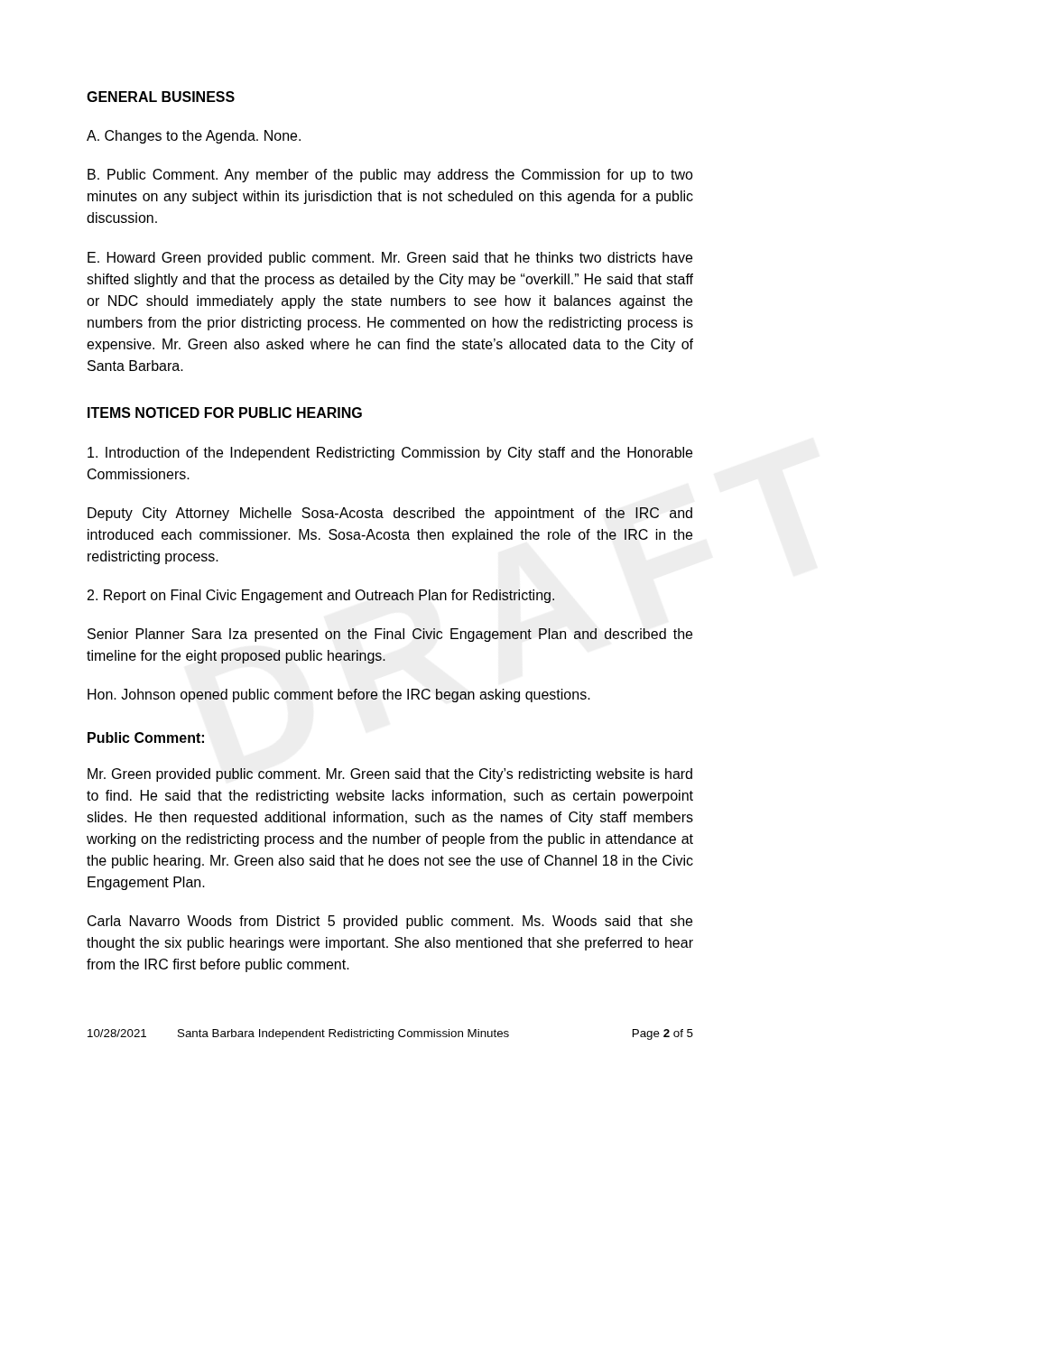DRAFT
GENERAL BUSINESS
A. Changes to the Agenda. None.
B. Public Comment. Any member of the public may address the Commission for up to two minutes on any subject within its jurisdiction that is not scheduled on this agenda for a public discussion.
E. Howard Green provided public comment. Mr. Green said that he thinks two districts have shifted slightly and that the process as detailed by the City may be “overkill.” He said that staff or NDC should immediately apply the state numbers to see how it balances against the numbers from the prior districting process. He commented on how the redistricting process is expensive. Mr. Green also asked where he can find the state’s allocated data to the City of Santa Barbara.
ITEMS NOTICED FOR PUBLIC HEARING
1. Introduction of the Independent Redistricting Commission by City staff and the Honorable Commissioners.
Deputy City Attorney Michelle Sosa-Acosta described the appointment of the IRC and introduced each commissioner. Ms. Sosa-Acosta then explained the role of the IRC in the redistricting process.
2. Report on Final Civic Engagement and Outreach Plan for Redistricting.
Senior Planner Sara Iza presented on the Final Civic Engagement Plan and described the timeline for the eight proposed public hearings.
Hon. Johnson opened public comment before the IRC began asking questions.
Public Comment:
Mr. Green provided public comment. Mr. Green said that the City’s redistricting website is hard to find. He said that the redistricting website lacks information, such as certain powerpoint slides. He then requested additional information, such as the names of City staff members working on the redistricting process and the number of people from the public in attendance at the public hearing. Mr. Green also said that he does not see the use of Channel 18 in the Civic Engagement Plan.
Carla Navarro Woods from District 5 provided public comment. Ms. Woods said that she thought the six public hearings were important. She also mentioned that she preferred to hear from the IRC first before public comment.
10/28/2021 Santa Barbara Independent Redistricting Commission Minutes Page 2 of 5